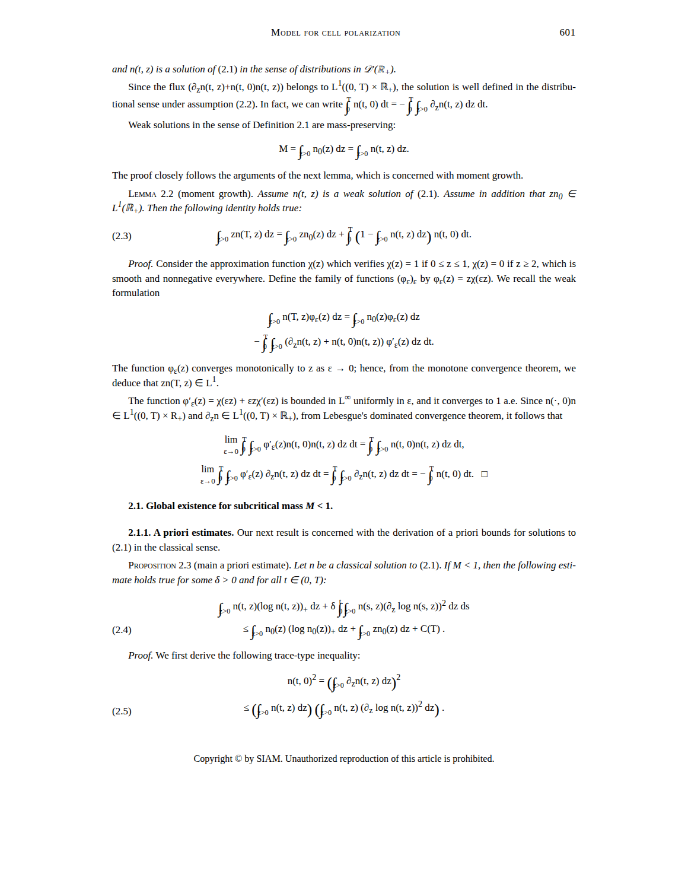Model for cell polarization 601
and n(t, z) is a solution of (2.1) in the sense of distributions in 𝒟′(ℝ+).
Since the flux (∂zn(t, z)+n(t, 0)n(t, z)) belongs to L1((0, T) × ℝ+), the solution is well defined in the distributional sense under assumption (2.2). In fact, we can write ∫0 T n(t, 0) dt = − ∫0 T ∫z>0 ∂zn(t, z) dz dt.
Weak solutions in the sense of Definition 2.1 are mass-preserving:
M = ∫z>0 n0(z) dz = ∫z>0 n(t, z) dz.
The proof closely follows the arguments of the next lemma, which is concerned with moment growth.
Lemma 2.2 (moment growth). Assume n(t, z) is a weak solution of (2.1). Assume in addition that zn0 ∈ L1(ℝ+). Then the following identity holds true:
(2.3) ∫z>0 zn(T, z) dz = ∫z>0 zn0(z) dz + ∫0 T (1 − ∫z>0 n(t, z) dz) n(t, 0) dt.
Proof. Consider the approximation function χ(z) which verifies χ(z) = 1 if 0 ≤ z ≤ 1, χ(z) = 0 if z ≥ 2, which is smooth and nonnegative everywhere. Define the family of functions (φε)ε by φε(z) = zχ(εz). We recall the weak formulation
∫z>0 n(T, z)φε(z) dz = ∫z>0 n0(z)φε(z) dz − ∫0 T ∫z>0 (∂zn(t, z) + n(t, 0)n(t, z)) φ′ε(z) dz dt.
The function φε(z) converges monotonically to z as ε → 0; hence, from the monotone convergence theorem, we deduce that zn(T, z) ∈ L1.
The function φ′ε(z) = χ(εz) + εzχ′(εz) is bounded in L∞ uniformly in ε, and it converges to 1 a.e. Since n(·, 0)n ∈ L1((0, T) × R+) and ∂zn ∈ L1((0, T) × ℝ+), from Lebesgue's dominated convergence theorem, it follows that
lim ε→0 ∫0 T ∫z>0 φ′ε(z)n(t, 0)n(t, z) dz dt = ∫0 T ∫z>0 n(t, 0)n(t, z) dz dt, lim ε→0 ∫0 T ∫z>0 φ′ε(z) ∂zn(t, z) dz dt = ∫0 T ∫z>0 ∂zn(t, z) dz dt = − ∫0 T n(t, 0) dt. □
2.1. Global existence for subcritical mass M < 1.
2.1.1. A priori estimates. Our next result is concerned with the derivation of a priori bounds for solutions to (2.1) in the classical sense.
Proposition 2.3 (main a priori estimate). Let n be a classical solution to (2.1). If M < 1, then the following estimate holds true for some δ > 0 and for all t ∈ (0, T):
(2.4) ∫z>0 n(t, z)(log n(t, z))+ dz + δ ∫0 t ∫z>0 n(s, z)(∂z log n(s, z))2 dz ds ≤ ∫z>0 n0(z) (log n0(z))+ dz + ∫z>0 zn0(z) dz + C(T) .
Proof. We first derive the following trace-type inequality:
(2.5) n(t, 0)2 = (∫z>0 ∂zn(t, z) dz)2 ≤ (∫z>0 n(t, z) dz) (∫z>0 n(t, z) (∂z log n(t, z))2 dz) .
Copyright © by SIAM. Unauthorized reproduction of this article is prohibited.